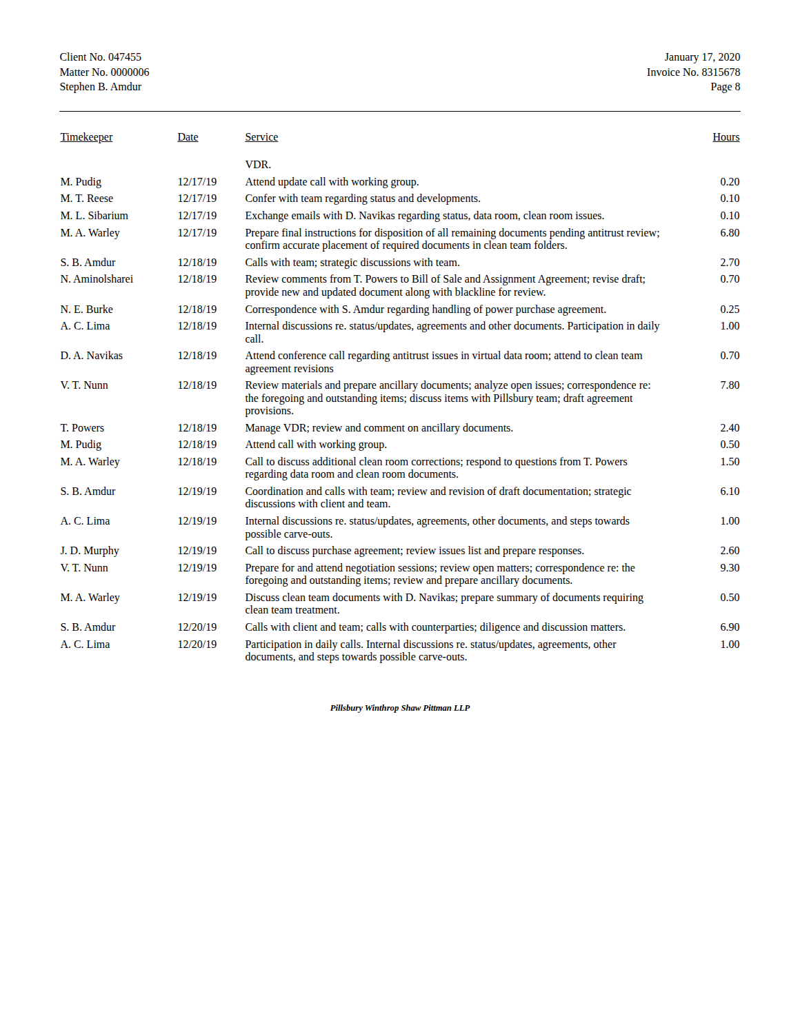Client No. 047455
Matter No. 0000006
Stephen B. Amdur
January 17, 2020
Invoice No. 8315678
Page 8
| Timekeeper | Date | Service | Hours |
| --- | --- | --- | --- |
| | | VDR. | |
| M. Pudig | 12/17/19 | Attend update call with working group. | 0.20 |
| M. T. Reese | 12/17/19 | Confer with team regarding status and developments. | 0.10 |
| M. L. Sibarium | 12/17/19 | Exchange emails with D. Navikas regarding status, data room, clean room issues. | 0.10 |
| M. A. Warley | 12/17/19 | Prepare final instructions for disposition of all remaining documents pending antitrust review; confirm accurate placement of required documents in clean team folders. | 6.80 |
| S. B. Amdur | 12/18/19 | Calls with team; strategic discussions with team. | 2.70 |
| N. Aminolsharei | 12/18/19 | Review comments from T. Powers to Bill of Sale and Assignment Agreement; revise draft; provide new and updated document along with blackline for review. | 0.70 |
| N. E. Burke | 12/18/19 | Correspondence with S. Amdur regarding handling of power purchase agreement. | 0.25 |
| A. C. Lima | 12/18/19 | Internal discussions re. status/updates, agreements and other documents. Participation in daily call. | 1.00 |
| D. A. Navikas | 12/18/19 | Attend conference call regarding antitrust issues in virtual data room; attend to clean team agreement revisions | 0.70 |
| V. T. Nunn | 12/18/19 | Review materials and prepare ancillary documents; analyze open issues; correspondence re: the foregoing and outstanding items; discuss items with Pillsbury team; draft agreement provisions. | 7.80 |
| T. Powers | 12/18/19 | Manage VDR; review and comment on ancillary documents. | 2.40 |
| M. Pudig | 12/18/19 | Attend call with working group. | 0.50 |
| M. A. Warley | 12/18/19 | Call to discuss additional clean room corrections; respond to questions from T. Powers regarding data room and clean room documents. | 1.50 |
| S. B. Amdur | 12/19/19 | Coordination and calls with team; review and revision of draft documentation; strategic discussions with client and team. | 6.10 |
| A. C. Lima | 12/19/19 | Internal discussions re. status/updates, agreements, other documents, and steps towards possible carve-outs. | 1.00 |
| J. D. Murphy | 12/19/19 | Call to discuss purchase agreement; review issues list and prepare responses. | 2.60 |
| V. T. Nunn | 12/19/19 | Prepare for and attend negotiation sessions; review open matters; correspondence re: the foregoing and outstanding items; review and prepare ancillary documents. | 9.30 |
| M. A. Warley | 12/19/19 | Discuss clean team documents with D. Navikas; prepare summary of documents requiring clean team treatment. | 0.50 |
| S. B. Amdur | 12/20/19 | Calls with client and team; calls with counterparties; diligence and discussion matters. | 6.90 |
| A. C. Lima | 12/20/19 | Participation in daily calls. Internal discussions re. status/updates, agreements, other documents, and steps towards possible carve-outs. | 1.00 |
Pillsbury Winthrop Shaw Pittman LLP